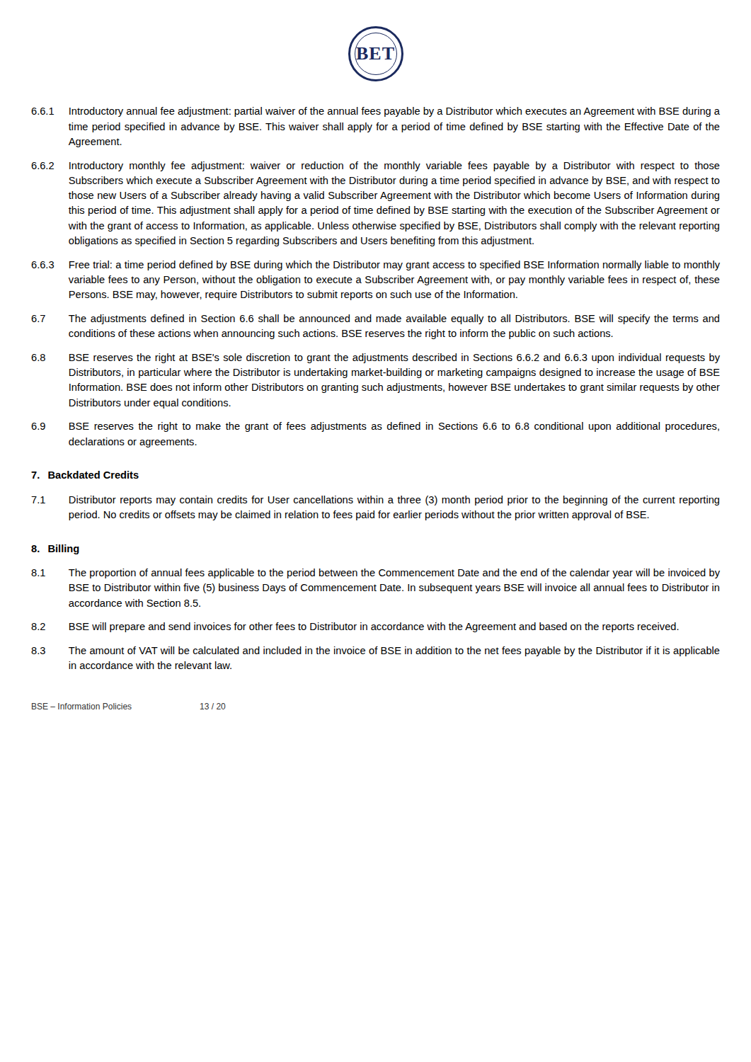6.6.1
Introductory annual fee adjustment: partial waiver of the annual fees payable by a Distributor which executes an Agreement with BSE during a time period specified in advance by BSE. This waiver shall apply for a period of time defined by BSE starting with the Effective Date of the Agreement.
6.6.2
Introductory monthly fee adjustment: waiver or reduction of the monthly variable fees payable by a Distributor with respect to those Subscribers which execute a Subscriber Agreement with the Distributor during a time period specified in advance by BSE, and with respect to those new Users of a Subscriber already having a valid Subscriber Agreement with the Distributor which become Users of Information during this period of time. This adjustment shall apply for a period of time defined by BSE starting with the execution of the Subscriber Agreement or with the grant of access to Information, as applicable. Unless otherwise specified by BSE, Distributors shall comply with the relevant reporting obligations as specified in Section 5 regarding Subscribers and Users benefiting from this adjustment.
6.6.3
Free trial: a time period defined by BSE during which the Distributor may grant access to specified BSE Information normally liable to monthly variable fees to any Person, without the obligation to execute a Subscriber Agreement with, or pay monthly variable fees in respect of, these Persons. BSE may, however, require Distributors to submit reports on such use of the Information.
6.7
The adjustments defined in Section 6.6 shall be announced and made available equally to all Distributors. BSE will specify the terms and conditions of these actions when announcing such actions. BSE reserves the right to inform the public on such actions.
6.8
BSE reserves the right at BSE's sole discretion to grant the adjustments described in Sections 6.6.2 and 6.6.3 upon individual requests by Distributors, in particular where the Distributor is undertaking market-building or marketing campaigns designed to increase the usage of BSE Information. BSE does not inform other Distributors on granting such adjustments, however BSE undertakes to grant similar requests by other Distributors under equal conditions.
6.9
BSE reserves the right to make the grant of fees adjustments as defined in Sections 6.6 to 6.8 conditional upon additional procedures, declarations or agreements.
7. Backdated Credits
7.1
Distributor reports may contain credits for User cancellations within a three (3) month period prior to the beginning of the current reporting period. No credits or offsets may be claimed in relation to fees paid for earlier periods without the prior written approval of BSE.
8. Billing
8.1
The proportion of annual fees applicable to the period between the Commencement Date and the end of the calendar year will be invoiced by BSE to Distributor within five (5) business Days of Commencement Date. In subsequent years BSE will invoice all annual fees to Distributor in accordance with Section 8.5.
8.2
BSE will prepare and send invoices for other fees to Distributor in accordance with the Agreement and based on the reports received.
8.3
The amount of VAT will be calculated and included in the invoice of BSE in addition to the net fees payable by the Distributor if it is applicable in accordance with the relevant law.
BSE – Information Policies 13 / 20